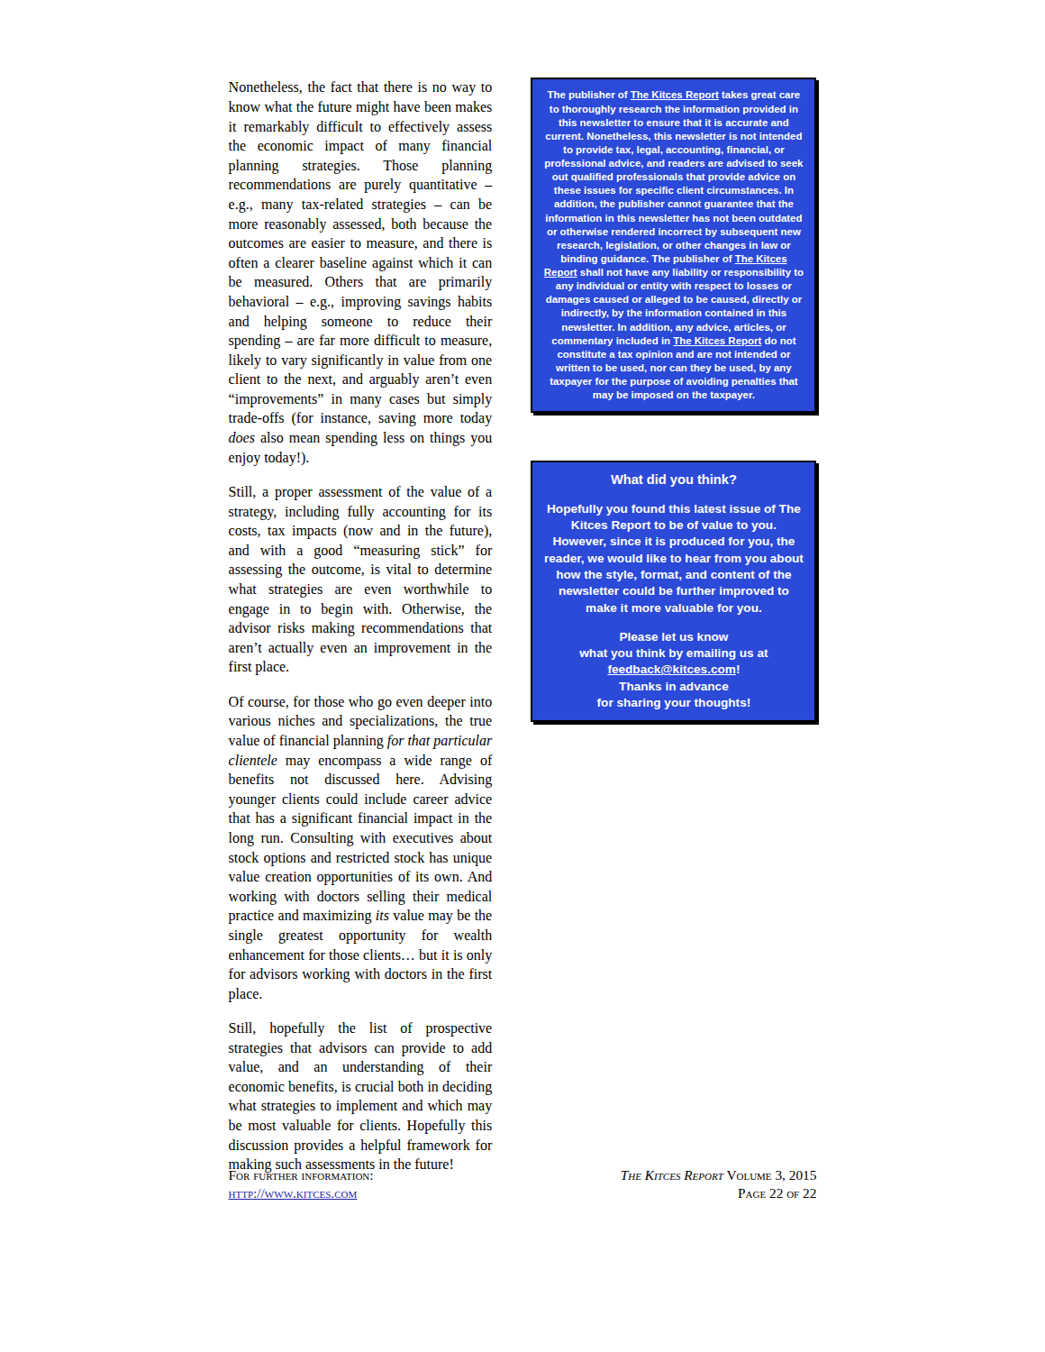Nonetheless, the fact that there is no way to know what the future might have been makes it remarkably difficult to effectively assess the economic impact of many financial planning strategies. Those planning recommendations are purely quantitative – e.g., many tax-related strategies – can be more reasonably assessed, both because the outcomes are easier to measure, and there is often a clearer baseline against which it can be measured. Others that are primarily behavioral – e.g., improving savings habits and helping someone to reduce their spending – are far more difficult to measure, likely to vary significantly in value from one client to the next, and arguably aren’t even “improvements” in many cases but simply trade-offs (for instance, saving more today does also mean spending less on things you enjoy today!).
Still, a proper assessment of the value of a strategy, including fully accounting for its costs, tax impacts (now and in the future), and with a good “measuring stick” for assessing the outcome, is vital to determine what strategies are even worthwhile to engage in to begin with. Otherwise, the advisor risks making recommendations that aren’t actually even an improvement in the first place.
Of course, for those who go even deeper into various niches and specializations, the true value of financial planning for that particular clientele may encompass a wide range of benefits not discussed here. Advising younger clients could include career advice that has a significant financial impact in the long run. Consulting with executives about stock options and restricted stock has unique value creation opportunities of its own. And working with doctors selling their medical practice and maximizing its value may be the single greatest opportunity for wealth enhancement for those clients… but it is only for advisors working with doctors in the first place.
Still, hopefully the list of prospective strategies that advisors can provide to add value, and an understanding of their economic benefits, is crucial both in deciding what strategies to implement and which may be most valuable for clients. Hopefully this discussion provides a helpful framework for making such assessments in the future!
The publisher of The Kitces Report takes great care to thoroughly research the information provided in this newsletter to ensure that it is accurate and current. Nonetheless, this newsletter is not intended to provide tax, legal, accounting, financial, or professional advice, and readers are advised to seek out qualified professionals that provide advice on these issues for specific client circumstances. In addition, the publisher cannot guarantee that the information in this newsletter has not been outdated or otherwise rendered incorrect by subsequent new research, legislation, or other changes in law or binding guidance. The publisher of The Kitces Report shall not have any liability or responsibility to any individual or entity with respect to losses or damages caused or alleged to be caused, directly or indirectly, by the information contained in this newsletter. In addition, any advice, articles, or commentary included in The Kitces Report do not constitute a tax opinion and are not intended or written to be used, nor can they be used, by any taxpayer for the purpose of avoiding penalties that may be imposed on the taxpayer.
What did you think?
Hopefully you found this latest issue of The Kitces Report to be of value to you. However, since it is produced for you, the reader, we would like to hear from you about how the style, format, and content of the newsletter could be further improved to make it more valuable for you.
Please let us know
what you think by emailing us at
feedback@kitces.com!
Thanks in advance
for sharing your thoughts!
For further information:
http://www.kitces.com
The Kitces Report Volume 3, 2015
Page 22 of 22